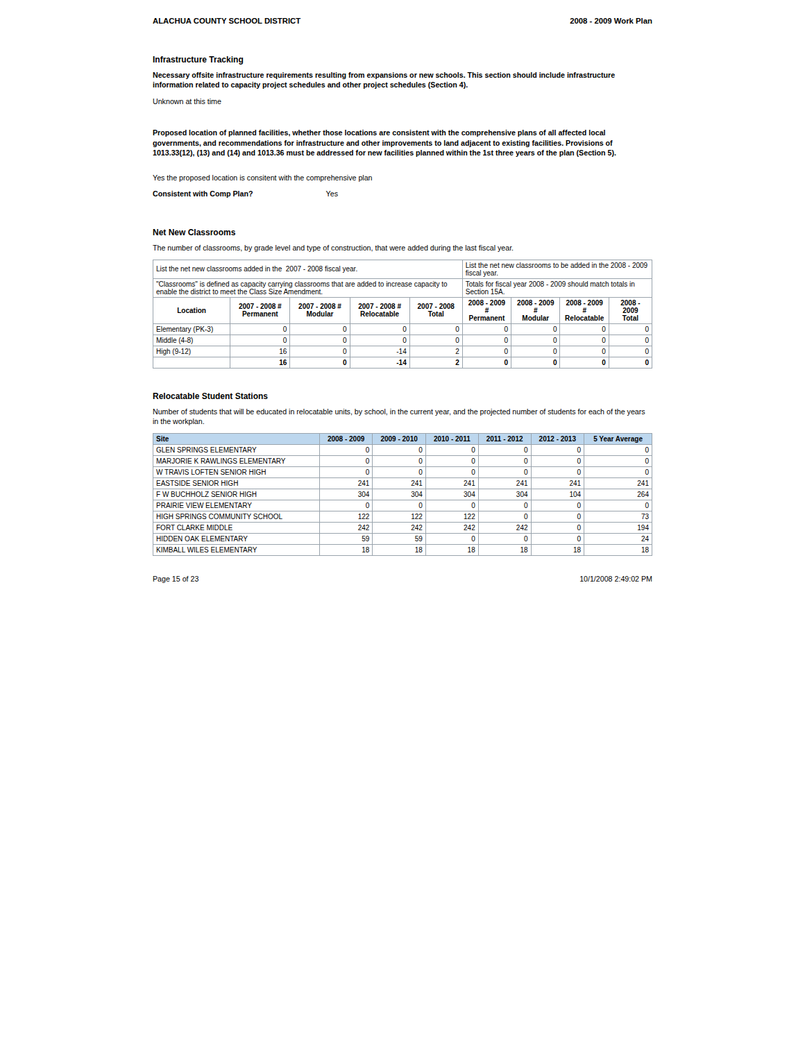ALACHUA COUNTY SCHOOL DISTRICT
2008 - 2009 Work Plan
Infrastructure Tracking
Necessary offsite infrastructure requirements resulting from expansions or new schools. This section should include infrastructure information related to capacity project schedules and other project schedules (Section 4).
Unknown at this time
Proposed location of planned facilities, whether those locations are consistent with the comprehensive plans of all affected local governments, and recommendations for infrastructure and other improvements to land adjacent to existing facilities. Provisions of 1013.33(12), (13) and (14) and 1013.36 must be addressed for new facilities planned within the 1st three years of the plan (Section 5).
Yes the proposed location is consitent with the comprehensive plan
Consistent with Comp Plan?
Yes
Net New Classrooms
The number of classrooms, by grade level and type of construction, that were added during the last fiscal year.
| List the net new classrooms added in the 2007 - 2008 fiscal year. | List the net new classrooms to be added in the 2008 - 2009 fiscal year. |
| "Classrooms" is defined as capacity carrying classrooms that are added to increase capacity to enable the district to meet the Class Size Amendment. | Totals for fiscal year 2008 - 2009 should match totals in Section 15A. |
| Location | 2007 - 2008 # Permanent | 2007 - 2008 # Modular | 2007 - 2008 # Relocatable | 2007 - 2008 Total | 2008 - 2009 # Permanent | 2008 - 2009 # Modular | 2008 - 2009 # Relocatable | 2008 - 2009 Total |
| Elementary (PK-3) | 0 | 0 | 0 | 0 | 0 | 0 | 0 | 0 |
| Middle (4-8) | 0 | 0 | 0 | 0 | 0 | 0 | 0 | 0 |
| High (9-12) | 16 | 0 | -14 | 2 | 0 | 0 | 0 | 0 |
| | 16 | 0 | -14 | 2 | 0 | 0 | 0 | 0 |
Relocatable Student Stations
Number of students that will be educated in relocatable units, by school, in the current year, and the projected number of students for each of the years in the workplan.
| Site | 2008 - 2009 | 2009 - 2010 | 2010 - 2011 | 2011 - 2012 | 2012 - 2013 | 5 Year Average |
| --- | --- | --- | --- | --- | --- | --- |
| GLEN SPRINGS ELEMENTARY | 0 | 0 | 0 | 0 | 0 | 0 |
| MARJORIE K RAWLINGS ELEMENTARY | 0 | 0 | 0 | 0 | 0 | 0 |
| W TRAVIS LOFTEN SENIOR HIGH | 0 | 0 | 0 | 0 | 0 | 0 |
| EASTSIDE SENIOR HIGH | 241 | 241 | 241 | 241 | 241 | 241 |
| F W BUCHHOLZ SENIOR HIGH | 304 | 304 | 304 | 304 | 104 | 264 |
| PRAIRIE VIEW ELEMENTARY | 0 | 0 | 0 | 0 | 0 | 0 |
| HIGH SPRINGS COMMUNITY SCHOOL | 122 | 122 | 122 | 0 | 0 | 73 |
| FORT CLARKE MIDDLE | 242 | 242 | 242 | 242 | 0 | 194 |
| HIDDEN OAK ELEMENTARY | 59 | 59 | 0 | 0 | 0 | 24 |
| KIMBALL WILES ELEMENTARY | 18 | 18 | 18 | 18 | 18 | 18 |
Page 15 of 23
10/1/2008 2:49:02 PM